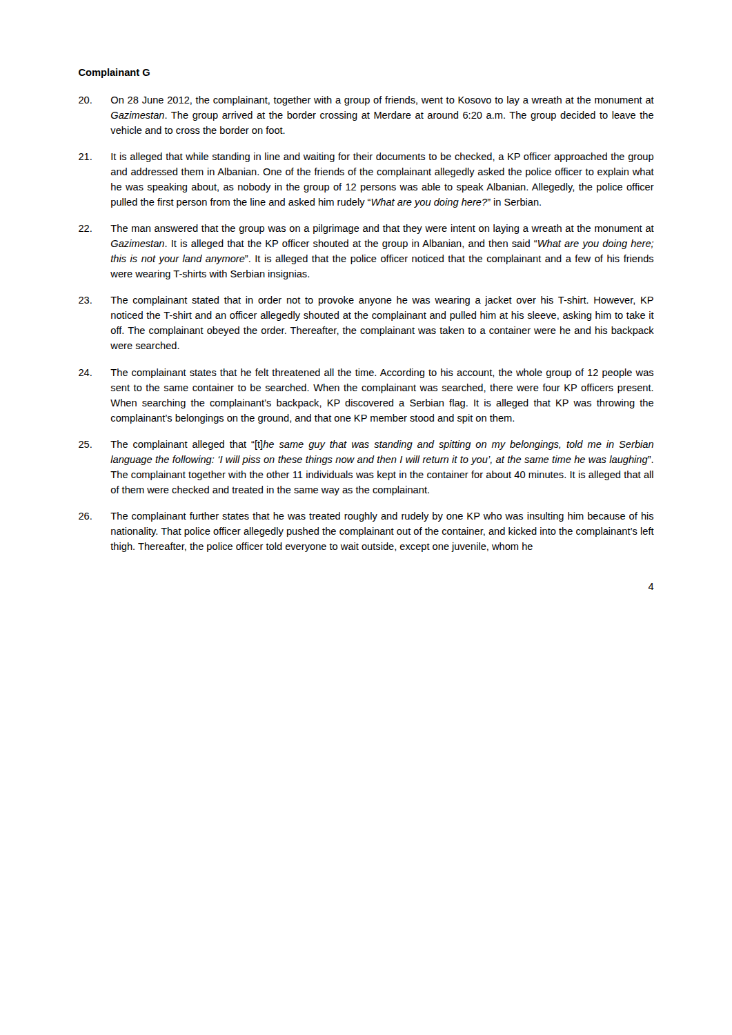Complainant G
20. On 28 June 2012, the complainant, together with a group of friends, went to Kosovo to lay a wreath at the monument at Gazimestan. The group arrived at the border crossing at Merdare at around 6:20 a.m. The group decided to leave the vehicle and to cross the border on foot.
21. It is alleged that while standing in line and waiting for their documents to be checked, a KP officer approached the group and addressed them in Albanian. One of the friends of the complainant allegedly asked the police officer to explain what he was speaking about, as nobody in the group of 12 persons was able to speak Albanian. Allegedly, the police officer pulled the first person from the line and asked him rudely “What are you doing here?” in Serbian.
22. The man answered that the group was on a pilgrimage and that they were intent on laying a wreath at the monument at Gazimestan. It is alleged that the KP officer shouted at the group in Albanian, and then said “What are you doing here; this is not your land anymore”. It is alleged that the police officer noticed that the complainant and a few of his friends were wearing T-shirts with Serbian insignias.
23. The complainant stated that in order not to provoke anyone he was wearing a jacket over his T-shirt. However, KP noticed the T-shirt and an officer allegedly shouted at the complainant and pulled him at his sleeve, asking him to take it off. The complainant obeyed the order. Thereafter, the complainant was taken to a container were he and his backpack were searched.
24. The complainant states that he felt threatened all the time. According to his account, the whole group of 12 people was sent to the same container to be searched. When the complainant was searched, there were four KP officers present. When searching the complainant’s backpack, KP discovered a Serbian flag. It is alleged that KP was throwing the complainant’s belongings on the ground, and that one KP member stood and spit on them.
25. The complainant alleged that “[t]he same guy that was standing and spitting on my belongings, told me in Serbian language the following: ‘I will piss on these things now and then I will return it to you’, at the same time he was laughing”. The complainant together with the other 11 individuals was kept in the container for about 40 minutes. It is alleged that all of them were checked and treated in the same way as the complainant.
26. The complainant further states that he was treated roughly and rudely by one KP who was insulting him because of his nationality. That police officer allegedly pushed the complainant out of the container, and kicked into the complainant’s left thigh. Thereafter, the police officer told everyone to wait outside, except one juvenile, whom he
4